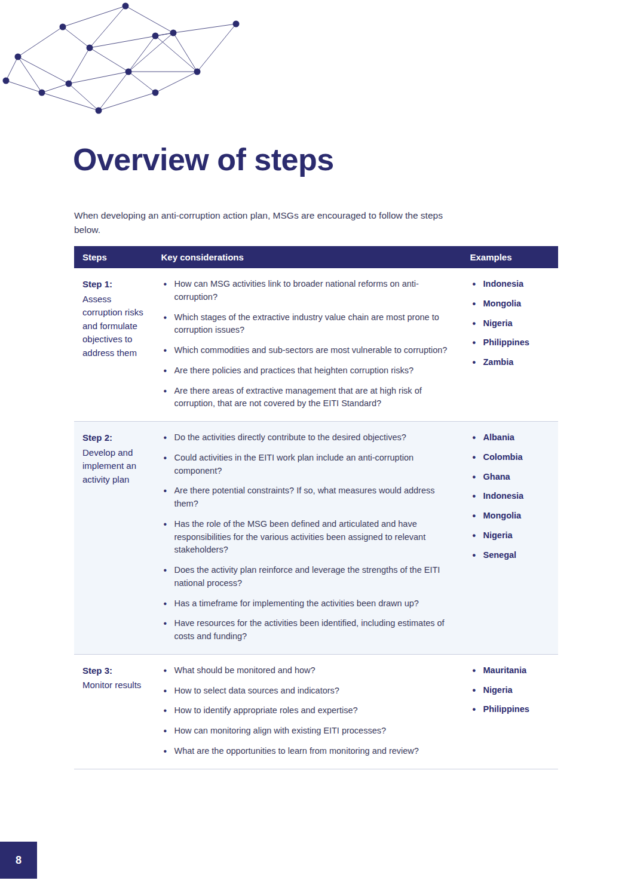Overview of steps
When developing an anti-corruption action plan, MSGs are encouraged to follow the steps below.
| Steps | Key considerations | Examples |
| --- | --- | --- |
| Step 1: Assess corruption risks and formulate objectives to address them | How can MSG activities link to broader national reforms on anti-corruption? Which stages of the extractive industry value chain are most prone to corruption issues? Which commodities and sub-sectors are most vulnerable to corruption? Are there policies and practices that heighten corruption risks? Are there areas of extractive management that are at high risk of corruption, that are not covered by the EITI Standard? | Indonesia Mongolia Nigeria Philippines Zambia |
| Step 2: Develop and implement an activity plan | Do the activities directly contribute to the desired objectives? Could activities in the EITI work plan include an anti-corruption component? Are there potential constraints? If so, what measures would address them? Has the role of the MSG been defined and articulated and have responsibilities for the various activities been assigned to relevant stakeholders? Does the activity plan reinforce and leverage the strengths of the EITI national process? Has a timeframe for implementing the activities been drawn up? Have resources for the activities been identified, including estimates of costs and funding? | Albania Colombia Ghana Indonesia Mongolia Nigeria Senegal |
| Step 3: Monitor results | What should be monitored and how? How to select data sources and indicators? How to identify appropriate roles and expertise? How can monitoring align with existing EITI processes? What are the opportunities to learn from monitoring and review? | Mauritania Nigeria Philippines |
8